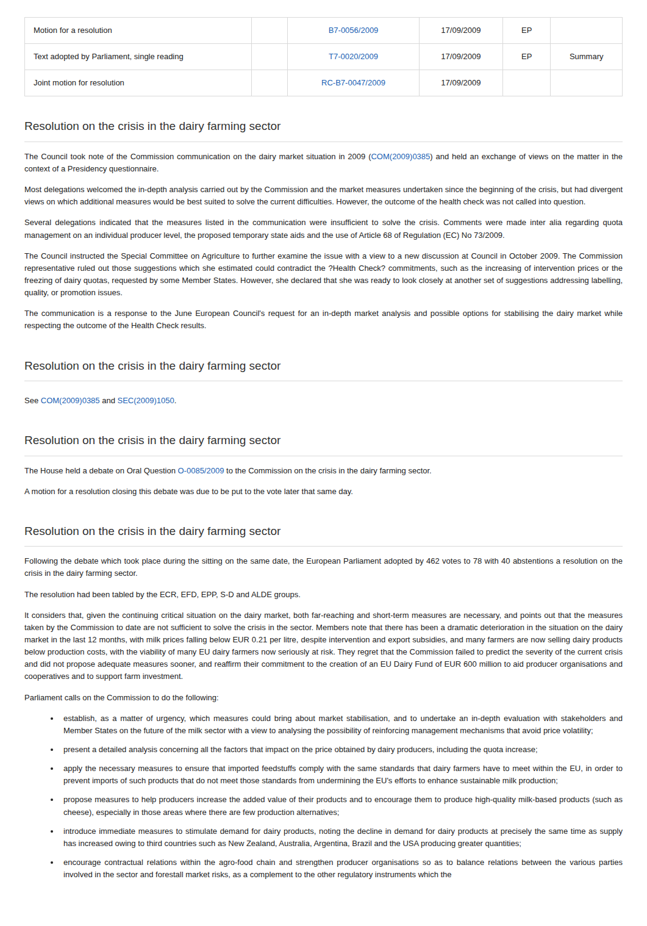| Motion for a resolution | | B7-0056/2009 | 17/09/2009 | EP | |
| Text adopted by Parliament, single reading | | T7-0020/2009 | 17/09/2009 | EP | Summary |
| Joint motion for resolution | | RC-B7-0047/2009 | 17/09/2009 | | |
Resolution on the crisis in the dairy farming sector
The Council took note of the Commission communication on the dairy market situation in 2009 (COM(2009)0385) and held an exchange of views on the matter in the context of a Presidency questionnaire.
Most delegations welcomed the in-depth analysis carried out by the Commission and the market measures undertaken since the beginning of the crisis, but had divergent views on which additional measures would be best suited to solve the current difficulties. However, the outcome of the health check was not called into question.
Several delegations indicated that the measures listed in the communication were insufficient to solve the crisis. Comments were made inter alia regarding quota management on an individual producer level, the proposed temporary state aids and the use of Article 68 of Regulation (EC) No 73/2009.
The Council instructed the Special Committee on Agriculture to further examine the issue with a view to a new discussion at Council in October 2009. The Commission representative ruled out those suggestions which she estimated could contradict the ?Health Check? commitments, such as the increasing of intervention prices or the freezing of dairy quotas, requested by some Member States. However, she declared that she was ready to look closely at another set of suggestions addressing labelling, quality, or promotion issues.
The communication is a response to the June European Council's request for an in-depth market analysis and possible options for stabilising the dairy market while respecting the outcome of the Health Check results.
Resolution on the crisis in the dairy farming sector
See COM(2009)0385 and SEC(2009)1050.
Resolution on the crisis in the dairy farming sector
The House held a debate on Oral Question O-0085/2009 to the Commission on the crisis in the dairy farming sector.
A motion for a resolution closing this debate was due to be put to the vote later that same day.
Resolution on the crisis in the dairy farming sector
Following the debate which took place during the sitting on the same date, the European Parliament adopted by 462 votes to 78 with 40 abstentions a resolution on the crisis in the dairy farming sector.
The resolution had been tabled by the ECR, EFD, EPP, S-D and ALDE groups.
It considers that, given the continuing critical situation on the dairy market, both far-reaching and short-term measures are necessary, and points out that the measures taken by the Commission to date are not sufficient to solve the crisis in the sector. Members note that there has been a dramatic deterioration in the situation on the dairy market in the last 12 months, with milk prices falling below EUR 0.21 per litre, despite intervention and export subsidies, and many farmers are now selling dairy products below production costs, with the viability of many EU dairy farmers now seriously at risk. They regret that the Commission failed to predict the severity of the current crisis and did not propose adequate measures sooner, and reaffirm their commitment to the creation of an EU Dairy Fund of EUR 600 million to aid producer organisations and cooperatives and to support farm investment.
Parliament calls on the Commission to do the following:
establish, as a matter of urgency, which measures could bring about market stabilisation, and to undertake an in-depth evaluation with stakeholders and Member States on the future of the milk sector with a view to analysing the possibility of reinforcing management mechanisms that avoid price volatility;
present a detailed analysis concerning all the factors that impact on the price obtained by dairy producers, including the quota increase;
apply the necessary measures to ensure that imported feedstuffs comply with the same standards that dairy farmers have to meet within the EU, in order to prevent imports of such products that do not meet those standards from undermining the EU's efforts to enhance sustainable milk production;
propose measures to help producers increase the added value of their products and to encourage them to produce high-quality milk-based products (such as cheese), especially in those areas where there are few production alternatives;
introduce immediate measures to stimulate demand for dairy products, noting the decline in demand for dairy products at precisely the same time as supply has increased owing to third countries such as New Zealand, Australia, Argentina, Brazil and the USA producing greater quantities;
encourage contractual relations within the agro-food chain and strengthen producer organisations so as to balance relations between the various parties involved in the sector and forestall market risks, as a complement to the other regulatory instruments which the